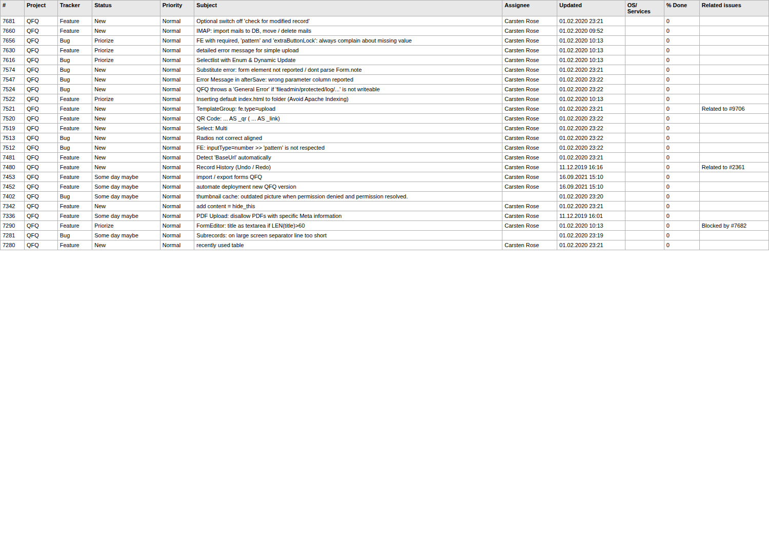| # | Project | Tracker | Status | Priority | Subject | Assignee | Updated | OS/ Services | % Done | Related issues |
| --- | --- | --- | --- | --- | --- | --- | --- | --- | --- | --- |
| 7681 | QFQ | Feature | New | Normal | Optional switch off 'check for modified record' | Carsten Rose | 01.02.2020 23:21 | | 0 | |
| 7660 | QFQ | Feature | New | Normal | IMAP: import mails to DB, move / delete mails | Carsten Rose | 01.02.2020 09:52 | | 0 | |
| 7656 | QFQ | Bug | Priorize | Normal | FE with required, 'pattern' and 'extraButtonLock': always complain about missing value | Carsten Rose | 01.02.2020 10:13 | | 0 | |
| 7630 | QFQ | Feature | Priorize | Normal | detailed error message for simple upload | Carsten Rose | 01.02.2020 10:13 | | 0 | |
| 7616 | QFQ | Bug | Priorize | Normal | Selectlist with Enum & Dynamic Update | Carsten Rose | 01.02.2020 10:13 | | 0 | |
| 7574 | QFQ | Bug | New | Normal | Substitute error: form element not reported / dont parse Form.note | Carsten Rose | 01.02.2020 23:21 | | 0 | |
| 7547 | QFQ | Bug | New | Normal | Error Message in afterSave: wrong parameter column reported | Carsten Rose | 01.02.2020 23:22 | | 0 | |
| 7524 | QFQ | Bug | New | Normal | QFQ throws a 'General Error' if 'fileadmin/protected/log/...' is not writeable | Carsten Rose | 01.02.2020 23:22 | | 0 | |
| 7522 | QFQ | Feature | Priorize | Normal | Inserting default index.html to folder (Avoid Apache Indexing) | Carsten Rose | 01.02.2020 10:13 | | 0 | |
| 7521 | QFQ | Feature | New | Normal | TemplateGroup: fe.type=upload | Carsten Rose | 01.02.2020 23:21 | | 0 | Related to #9706 |
| 7520 | QFQ | Feature | New | Normal | QR Code: ... AS _qr ( ... AS _link) | Carsten Rose | 01.02.2020 23:22 | | 0 | |
| 7519 | QFQ | Feature | New | Normal | Select: Multi | Carsten Rose | 01.02.2020 23:22 | | 0 | |
| 7513 | QFQ | Bug | New | Normal | Radios not correct aligned | Carsten Rose | 01.02.2020 23:22 | | 0 | |
| 7512 | QFQ | Bug | New | Normal | FE: inputType=number >> 'pattern' is not respected | Carsten Rose | 01.02.2020 23:22 | | 0 | |
| 7481 | QFQ | Feature | New | Normal | Detect 'BaseUrl' automatically | Carsten Rose | 01.02.2020 23:21 | | 0 | |
| 7480 | QFQ | Feature | New | Normal | Record History (Undo / Redo) | Carsten Rose | 11.12.2019 16:16 | | 0 | Related to #2361 |
| 7453 | QFQ | Feature | Some day maybe | Normal | import / export forms QFQ | Carsten Rose | 16.09.2021 15:10 | | 0 | |
| 7452 | QFQ | Feature | Some day maybe | Normal | automate deployment new QFQ version | Carsten Rose | 16.09.2021 15:10 | | 0 | |
| 7402 | QFQ | Bug | Some day maybe | Normal | thumbnail cache: outdated picture when permission denied and permission resolved. | | 01.02.2020 23:20 | | 0 | |
| 7342 | QFQ | Feature | New | Normal | add content = hide_this | Carsten Rose | 01.02.2020 23:21 | | 0 | |
| 7336 | QFQ | Feature | Some day maybe | Normal | PDF Upload: disallow PDFs with specific Meta information | Carsten Rose | 11.12.2019 16:01 | | 0 | |
| 7290 | QFQ | Feature | Priorize | Normal | FormEditor: title as textarea if LEN(title)>60 | Carsten Rose | 01.02.2020 10:13 | | 0 | Blocked by #7682 |
| 7281 | QFQ | Bug | Some day maybe | Normal | Subrecords: on large screen separator line too short | | 01.02.2020 23:19 | | 0 | |
| 7280 | QFQ | Feature | New | Normal | recently used table | Carsten Rose | 01.02.2020 23:21 | | 0 | |